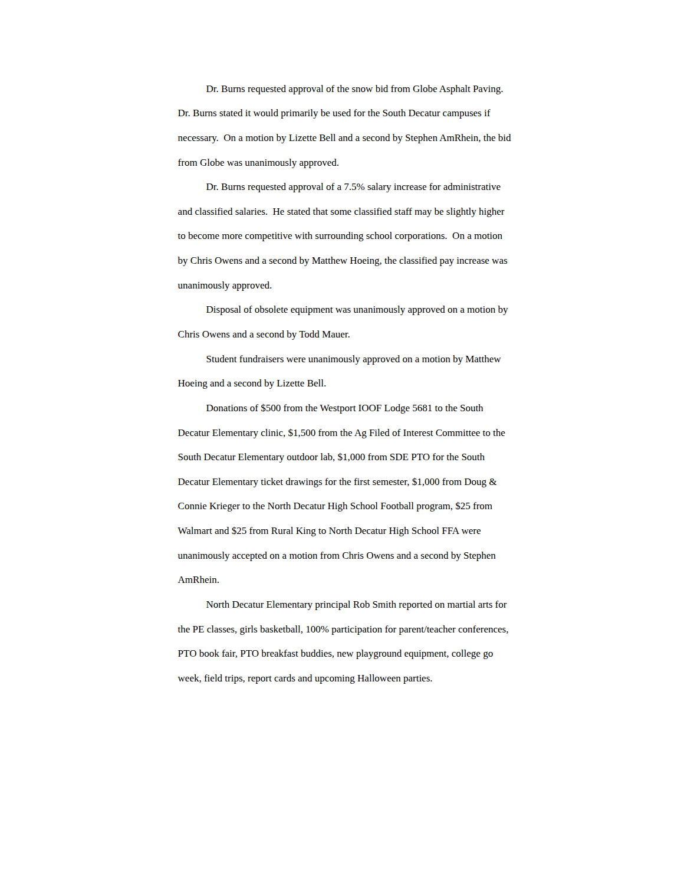Dr. Burns requested approval of the snow bid from Globe Asphalt Paving. Dr. Burns stated it would primarily be used for the South Decatur campuses if necessary. On a motion by Lizette Bell and a second by Stephen AmRhein, the bid from Globe was unanimously approved.
Dr. Burns requested approval of a 7.5% salary increase for administrative and classified salaries. He stated that some classified staff may be slightly higher to become more competitive with surrounding school corporations. On a motion by Chris Owens and a second by Matthew Hoeing, the classified pay increase was unanimously approved.
Disposal of obsolete equipment was unanimously approved on a motion by Chris Owens and a second by Todd Mauer.
Student fundraisers were unanimously approved on a motion by Matthew Hoeing and a second by Lizette Bell.
Donations of $500 from the Westport IOOF Lodge 5681 to the South Decatur Elementary clinic, $1,500 from the Ag Filed of Interest Committee to the South Decatur Elementary outdoor lab, $1,000 from SDE PTO for the South Decatur Elementary ticket drawings for the first semester, $1,000 from Doug & Connie Krieger to the North Decatur High School Football program, $25 from Walmart and $25 from Rural King to North Decatur High School FFA were unanimously accepted on a motion from Chris Owens and a second by Stephen AmRhein.
North Decatur Elementary principal Rob Smith reported on martial arts for the PE classes, girls basketball, 100% participation for parent/teacher conferences, PTO book fair, PTO breakfast buddies, new playground equipment, college go week, field trips, report cards and upcoming Halloween parties.